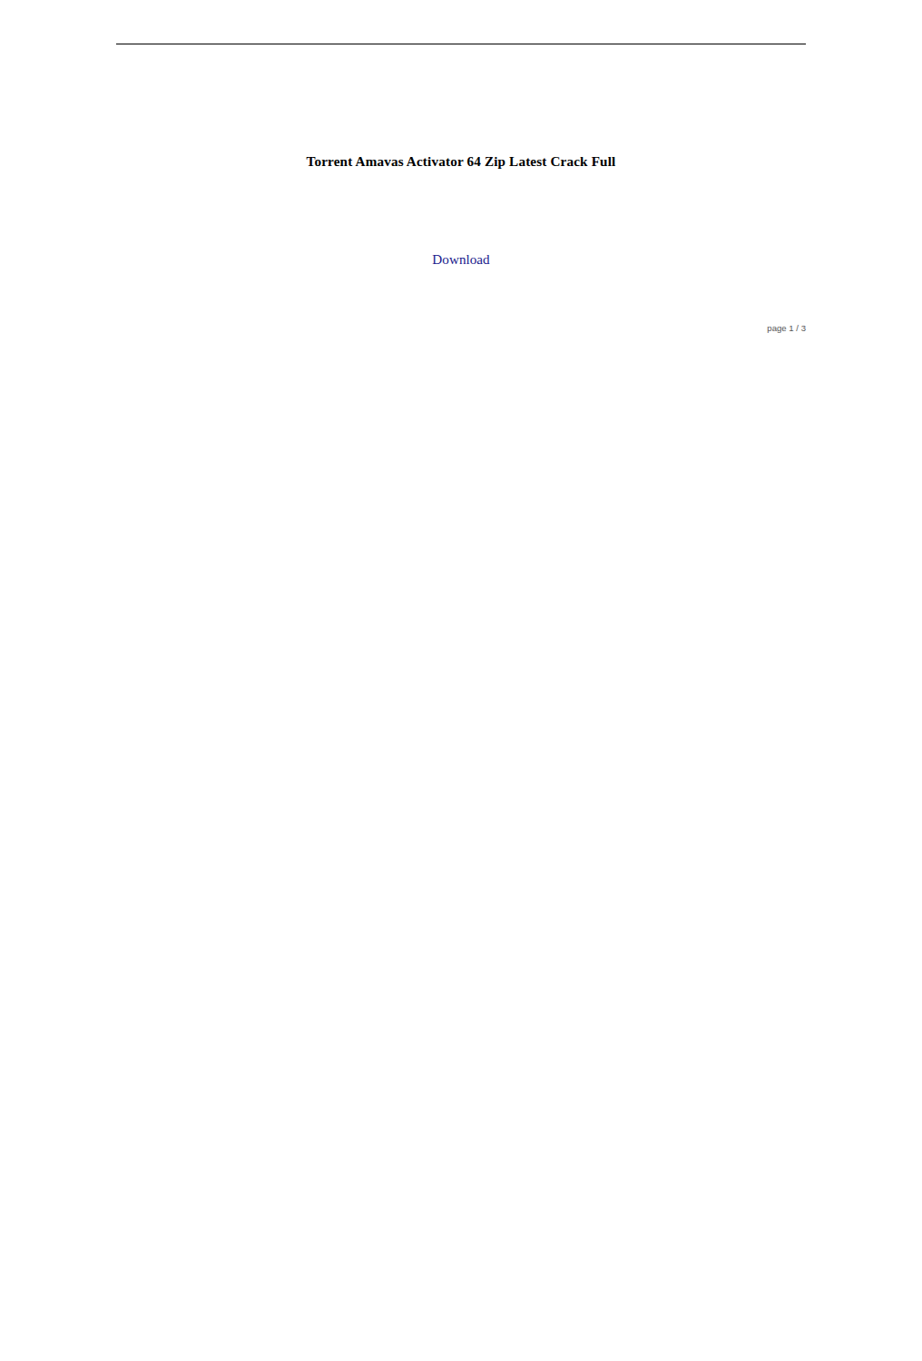Torrent Amavas Activator 64 Zip Latest Crack Full
Download
page 1 / 3